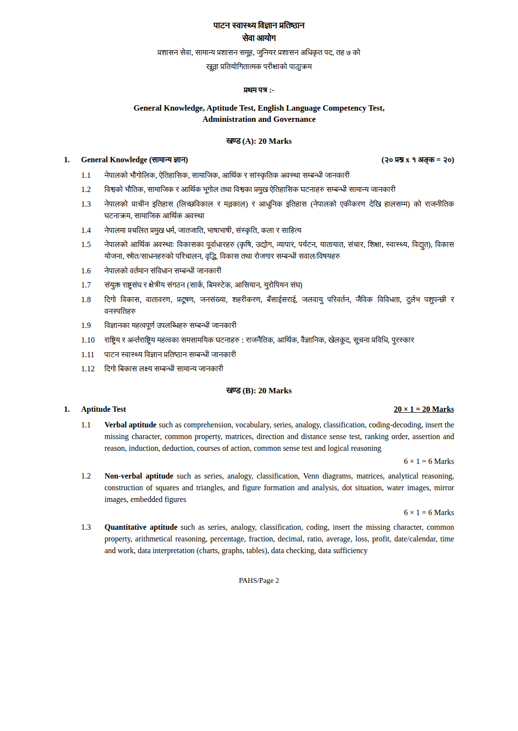पाटन स्वास्थ्य विज्ञान प्रतिष्ठान
सेवा आयोग
प्रशासन सेवा, सामान्य प्रशासन समूह, जुनियर प्रशासन अधिकृत पद, तह ७ को
खुल्ला प्रतियोगितात्मक परीक्षाको पाठ्यक्रम
प्रथम पत्र :-
General Knowledge, Aptitude Test, English Language Competency Test,
Administration and Governance
खण्ड (A): 20 Marks
1. General Knowledge (सामान्य ज्ञान) (२० प्रश्न x १ अङ्क = २०)
1.1 नेपालको भौगोलिक, ऐतिहासिक, सामाजिक, आर्थिक र सांस्कृतिक अवस्था सम्बन्धी जानकारी
1.2 विश्वको भौतिक, सामाजिक र आर्थिक भूगोल तथा विश्वका प्रमुख ऐतिहासिक घटनाहरु सम्बन्धी सामान्य जानकारी
1.3 नेपालको प्राचीन इतिहास (लिच्छविकाल र मल्लकाल) र आधुनिक इतिहास (नेपालको एकीकरण देखि हालसम्म) को राजनीतिक घटनाक्रम, सामाजिक आर्थिक अवस्था
1.4 नेपालमा प्रचलित प्रमुख धर्म, जातजाति, भाषाभाषी, संस्कृति, कला र साहित्य
1.5 नेपालको आर्थिक अवस्थाः विकासका पूर्वाधारहरु (कृषि, उद्योग, व्यापार, पर्यटन, यातायात, संचार, शिक्षा, स्वास्थ्य, विद्युत), विकास योजना, स्रोत/साधनहरुको परिचालन, वृद्धि, विकास तथा रोजगार सम्बन्धी सवाल/विषयहरु
1.6 नेपालको वर्तमान संविधान सम्बन्धी जानकारी
1.7 संयुक्त राष्ट्रसंघ र क्षेत्रीय संगठन (सार्क, बिमस्टेक, आसियान, युरोपियन संघ)
1.8 दिगो विकास, वातावरण, प्रदूषण, जनसंख्या, शहरीकरण, बँसाईसराई, जलवायु परिवर्तन, जैविक विविधता, दुर्लभ पशुपन्छी र वनस्पतिहरु
1.9 विज्ञानका महत्वपूर्ण उपलब्धिहरु सम्बन्धी जानकारी
1.10 राष्ट्रिय र अर्न्तराष्ट्रिय महत्वका समसामयिक घटनाहरु : राजनैतिक, आर्थिक, वैज्ञानिक, खेलकूद, सूचना प्रविधि, पुरस्कार
1.11 पाटन स्वास्थ्य विज्ञान प्रतिष्ठान सम्बन्धी जानकारी
1.12 दिगो बिकास लक्ष्य सम्बन्धी सामान्य जानकारी
खण्ड (B): 20 Marks
1. Aptitude Test 20 × 1 = 20 Marks
1.1 Verbal aptitude such as comprehension, vocabulary, series, analogy, classification, coding-decoding, insert the missing character, common property, matrices, direction and distance sense test, ranking order, assertion and reason, induction, deduction, courses of action, common sense test and logical reasoning 6 × 1 = 6 Marks
1.2 Non-verbal aptitude such as series, analogy, classification, Venn diagrams, matrices, analytical reasoning, construction of squares and triangles, and figure formation and analysis, dot situation, water images, mirror images, embedded figures 6 × 1 = 6 Marks
1.3 Quantitative aptitude such as series, analogy, classification, coding, insert the missing character, common property, arithmetical reasoning, percentage, fraction, decimal, ratio, average, loss, profit, date/calendar, time and work, data interpretation (charts, graphs, tables), data checking, data sufficiency
PAHS/Page 2